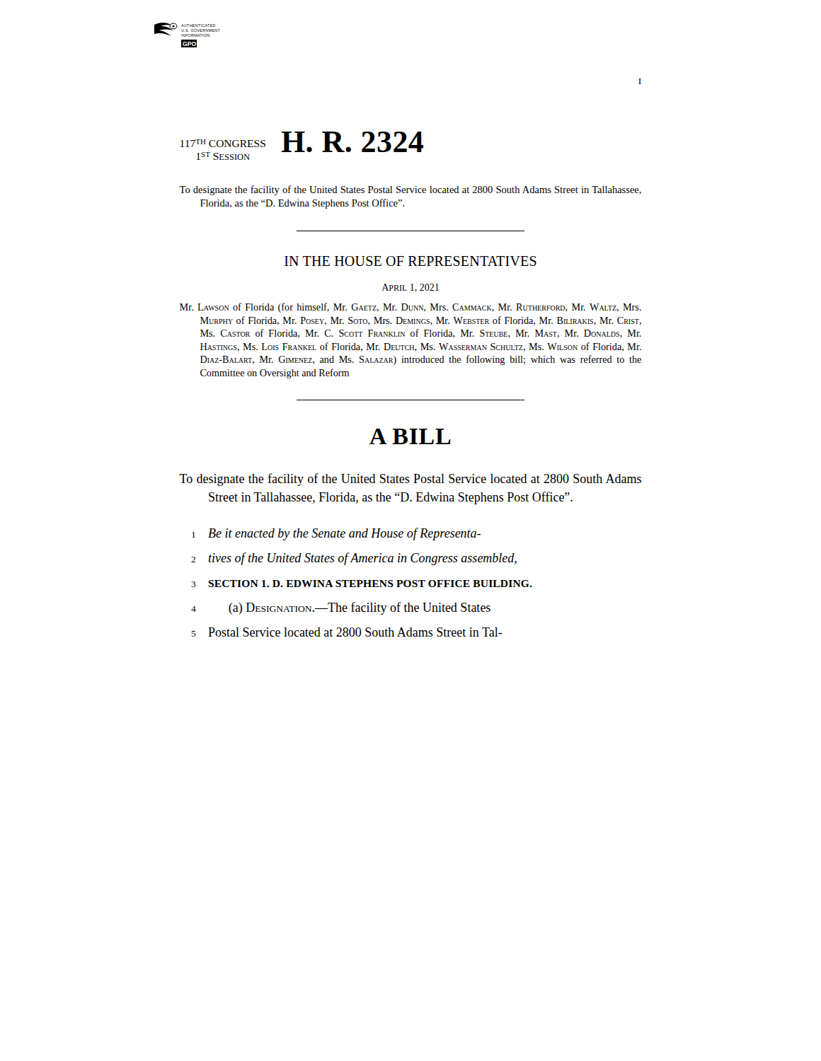AUTHENTICATED U.S. GOVERNMENT INFORMATION GPO
I
117TH CONGRESS 1ST SESSION
H. R. 2324
To designate the facility of the United States Postal Service located at 2800 South Adams Street in Tallahassee, Florida, as the “D. Edwina Stephens Post Office”.
IN THE HOUSE OF REPRESENTATIVES
APRIL 1, 2021
Mr. Lawson of Florida (for himself, Mr. Gaetz, Mr. Dunn, Mrs. Cammack, Mr. Rutherford, Mr. Waltz, Mrs. Murphy of Florida, Mr. Posey, Mr. Soto, Mrs. Demings, Mr. Webster of Florida, Mr. Bilirakis, Mr. Crist, Ms. Castor of Florida, Mr. C. Scott Franklin of Florida, Mr. Steube, Mr. Mast, Mr. Donalds, Mr. Hastings, Ms. Lois Frankel of Florida, Mr. Deutch, Ms. Wasserman Schultz, Ms. Wilson of Florida, Mr. Diaz-Balart, Mr. Gimenez, and Ms. Salazar) introduced the following bill; which was referred to the Committee on Oversight and Reform
A BILL
To designate the facility of the United States Postal Service located at 2800 South Adams Street in Tallahassee, Florida, as the “D. Edwina Stephens Post Office”.
1
Be it enacted by the Senate and House of Representa-
2
tives of the United States of America in Congress assembled,
3
SECTION 1. D. EDWINA STEPHENS POST OFFICE BUILDING.
4
(a) DESIGNATION.—The facility of the United States
5
Postal Service located at 2800 South Adams Street in Tal-